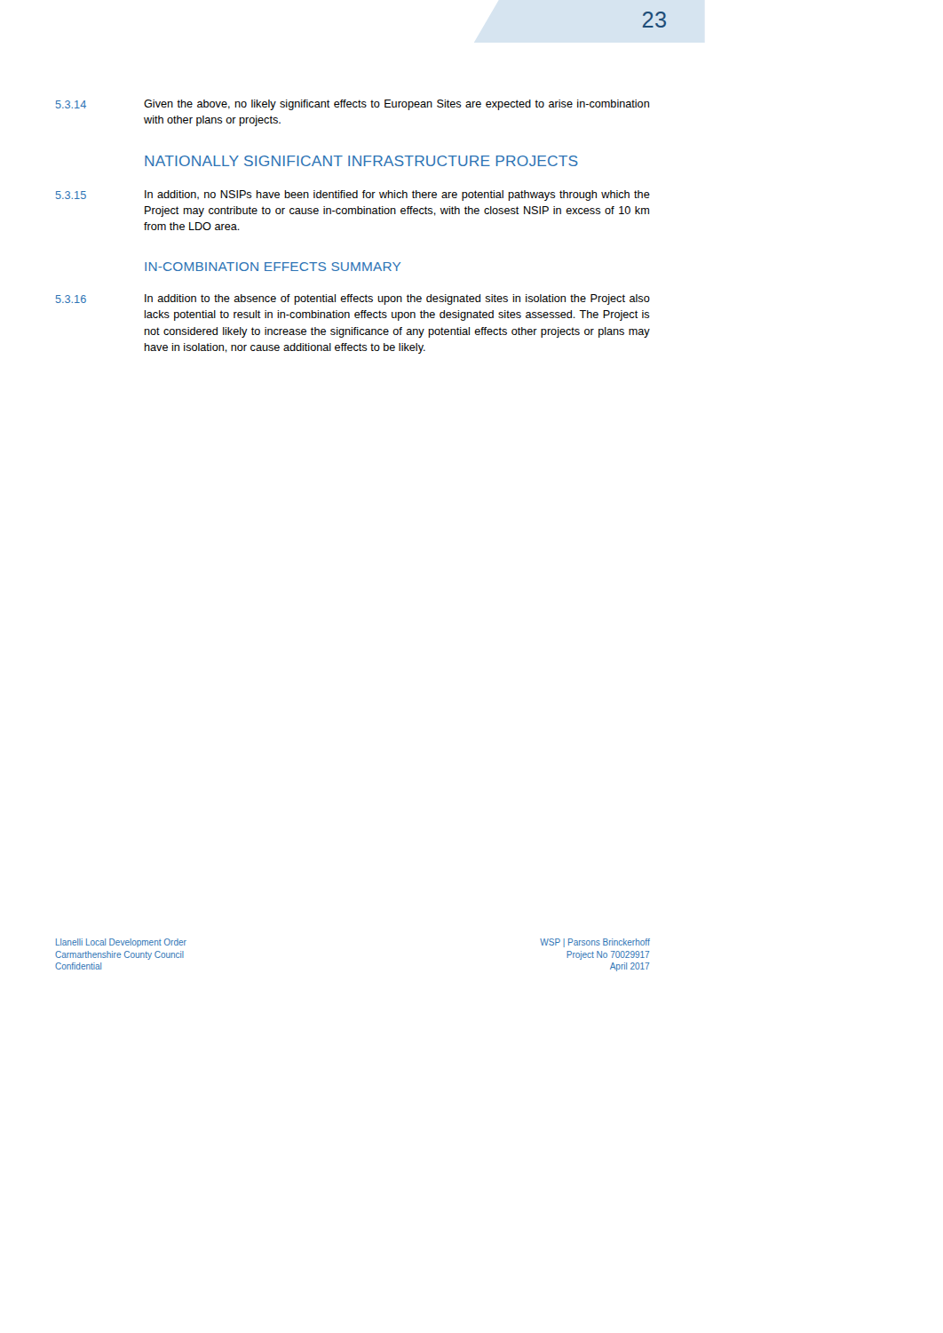23
5.3.14
Given the above, no likely significant effects to European Sites are expected to arise in-combination with other plans or projects.
NATIONALLY SIGNIFICANT INFRASTRUCTURE PROJECTS
5.3.15
In addition, no NSIPs have been identified for which there are potential pathways through which the Project may contribute to or cause in-combination effects, with the closest NSIP in excess of 10 km from the LDO area.
IN-COMBINATION EFFECTS SUMMARY
5.3.16
In addition to the absence of potential effects upon the designated sites in isolation the Project also lacks potential to result in in-combination effects upon the designated sites assessed. The Project is not considered likely to increase the significance of any potential effects other projects or plans may have in isolation, nor cause additional effects to be likely.
Llanelli Local Development Order
Carmarthenshire County Council
Confidential
WSP | Parsons Brinckerhoff
Project No 70029917
April 2017